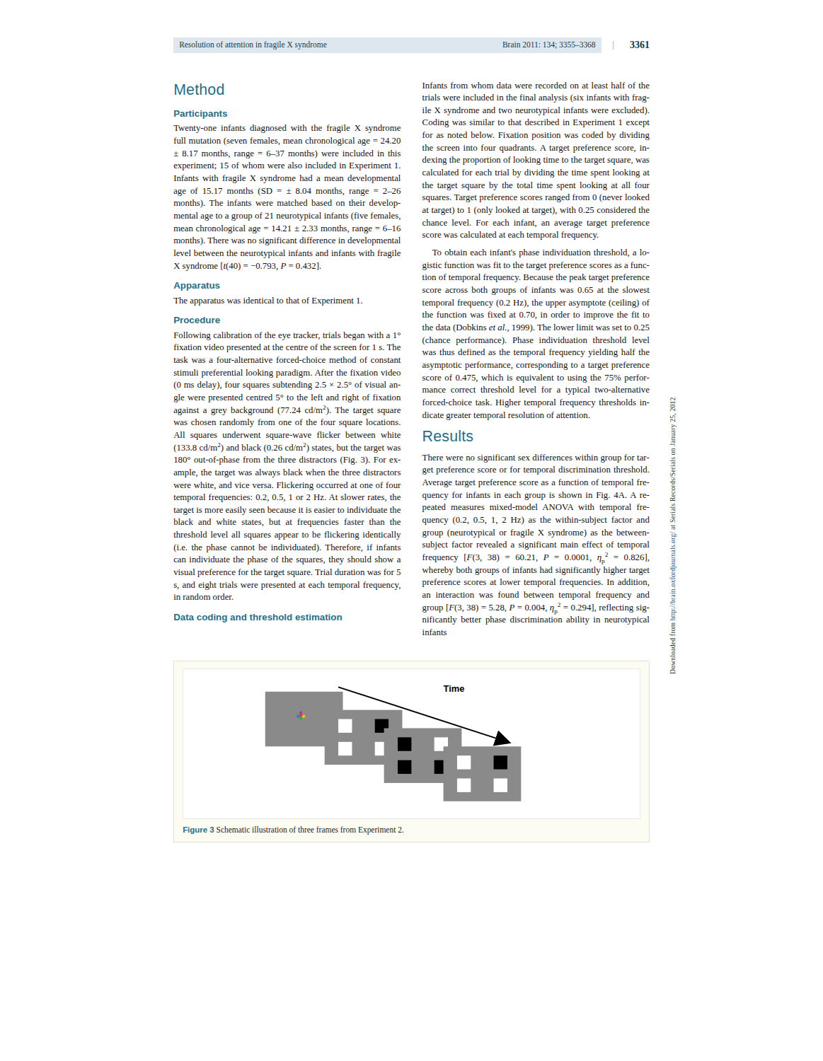Resolution of attention in fragile X syndrome Brain 2011: 134; 3355–3368
| 3361
Downloaded from http://brain.oxfordjournals.org/ at Serials Records/Serials on January 25, 2012
Method
Participants
Twenty-one infants diagnosed with the fragile X syndrome full mutation (seven females, mean chronological age = 24.20 ± 8.17 months, range = 6–37 months) were included in this experiment; 15 of whom were also included in Experiment 1. Infants with fragile X syndrome had a mean developmental age of 15.17 months (SD = ± 8.04 months, range = 2–26 months). The infants were matched based on their developmental age to a group of 21 neurotypical infants (five females, mean chronological age = 14.21 ± 2.33 months, range = 6–16 months). There was no significant difference in developmental level between the neurotypical infants and infants with fragile X syndrome [t(40) = −0.793, P = 0.432].
Apparatus
The apparatus was identical to that of Experiment 1.
Procedure
Following calibration of the eye tracker, trials began with a 1° fixation video presented at the centre of the screen for 1 s. The task was a four-alternative forced-choice method of constant stimuli preferential looking paradigm. After the fixation video (0 ms delay), four squares subtending 2.5 × 2.5° of visual angle were presented centred 5° to the left and right of fixation against a grey background (77.24 cd/m2). The target square was chosen randomly from one of the four square locations. All squares underwent square-wave flicker between white (133.8 cd/m2) and black (0.26 cd/m2) states, but the target was 180° out-of-phase from the three distractors (Fig. 3). For example, the target was always black when the three distractors were white, and vice versa. Flickering occurred at one of four temporal frequencies: 0.2, 0.5, 1 or 2 Hz. At slower rates, the target is more easily seen because it is easier to individuate the black and white states, but at frequencies faster than the threshold level all squares appear to be flickering identically (i.e. the phase cannot be individuated). Therefore, if infants can individuate the phase of the squares, they should show a visual preference for the target square. Trial duration was for 5 s, and eight trials were presented at each temporal frequency, in random order.
Data coding and threshold estimation
Infants from whom data were recorded on at least half of the trials were included in the final analysis (six infants with fragile X syndrome and two neurotypical infants were excluded). Coding was similar to that described in Experiment 1 except for as noted below. Fixation position was coded by dividing the screen into four quadrants. A target preference score, indexing the proportion of looking time to the target square, was calculated for each trial by dividing the time spent looking at the target square by the total time spent looking at all four squares. Target preference scores ranged from 0 (never looked at target) to 1 (only looked at target), with 0.25 considered the chance level. For each infant, an average target preference score was calculated at each temporal frequency.
To obtain each infant's phase individuation threshold, a logistic function was fit to the target preference scores as a function of temporal frequency. Because the peak target preference score across both groups of infants was 0.65 at the slowest temporal frequency (0.2 Hz), the upper asymptote (ceiling) of the function was fixed at 0.70, in order to improve the fit to the data (Dobkins et al., 1999). The lower limit was set to 0.25 (chance performance). Phase individuation threshold level was thus defined as the temporal frequency yielding half the asymptotic performance, corresponding to a target preference score of 0.475, which is equivalent to using the 75% performance correct threshold level for a typical two-alternative forced-choice task. Higher temporal frequency thresholds indicate greater temporal resolution of attention.
Results
There were no significant sex differences within group for target preference score or for temporal discrimination threshold. Average target preference score as a function of temporal frequency for infants in each group is shown in Fig. 4A. A repeated measures mixed-model ANOVA with temporal frequency (0.2, 0.5, 1, 2 Hz) as the within-subject factor and group (neurotypical or fragile X syndrome) as the between-subject factor revealed a significant main effect of temporal frequency [F(3, 38) = 60.21, P = 0.0001, ηp2 = 0.826], whereby both groups of infants had significantly higher target preference scores at lower temporal frequencies. In addition, an interaction was found between temporal frequency and group [F(3, 38) = 5.28, P = 0.004, ηp2 = 0.294], reflecting significantly better phase discrimination ability in neurotypical infants
Time
Figure 3 Schematic illustration of three frames from Experiment 2.